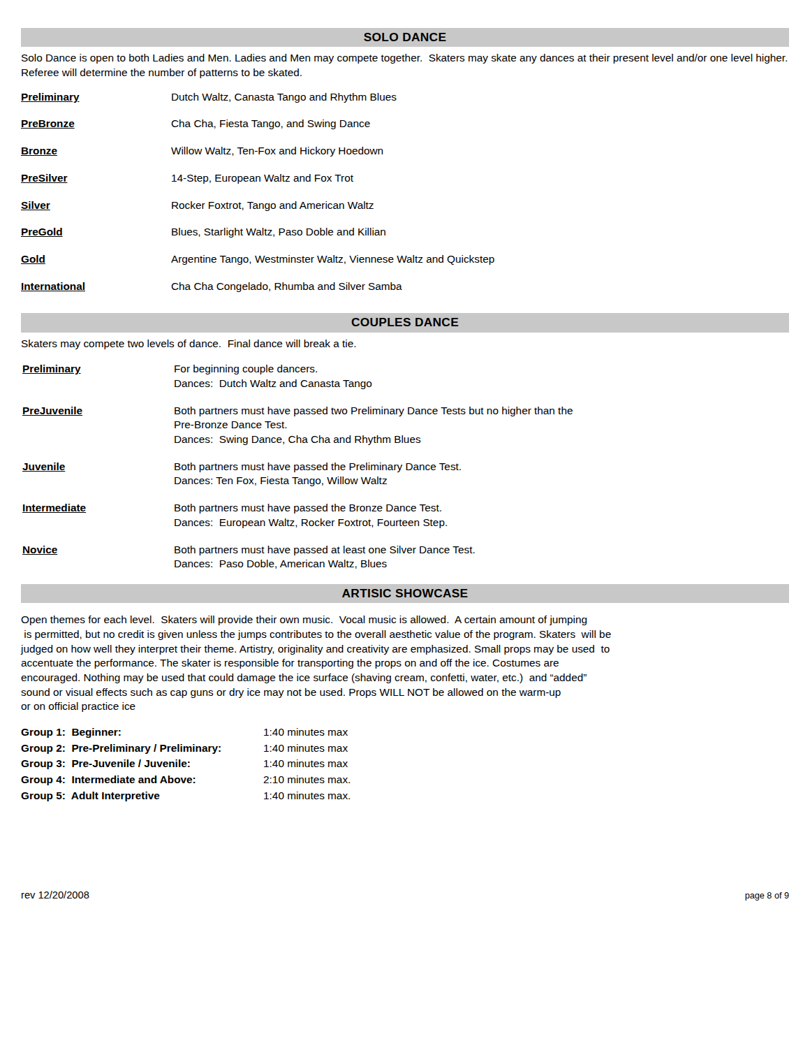SOLO DANCE
Solo Dance is open to both Ladies and Men. Ladies and Men may compete together. Skaters may skate any dances at their present level and/or one level higher. Referee will determine the number of patterns to be skated.
| Preliminary | Dutch Waltz, Canasta Tango and Rhythm Blues |
| PreBronze | Cha Cha, Fiesta Tango, and Swing Dance |
| Bronze | Willow Waltz, Ten-Fox and Hickory Hoedown |
| PreSilver | 14-Step, European Waltz and Fox Trot |
| Silver | Rocker Foxtrot, Tango and American Waltz |
| PreGold | Blues, Starlight Waltz, Paso Doble and Killian |
| Gold | Argentine Tango, Westminster Waltz, Viennese Waltz and Quickstep |
| International | Cha Cha Congelado, Rhumba and Silver Samba |
COUPLES DANCE
Skaters may compete two levels of dance. Final dance will break a tie.
| Preliminary | For beginning couple dancers. Dances: Dutch Waltz and Canasta Tango |
| PreJuvenile | Both partners must have passed two Preliminary Dance Tests but no higher than the Pre-Bronze Dance Test. Dances: Swing Dance, Cha Cha and Rhythm Blues |
| Juvenile | Both partners must have passed the Preliminary Dance Test. Dances: Ten Fox, Fiesta Tango, Willow Waltz |
| Intermediate | Both partners must have passed the Bronze Dance Test. Dances: European Waltz, Rocker Foxtrot, Fourteen Step. |
| Novice | Both partners must have passed at least one Silver Dance Test. Dances: Paso Doble, American Waltz, Blues |
ARTISIC SHOWCASE
Open themes for each level. Skaters will provide their own music. Vocal music is allowed. A certain amount of jumping
is permitted, but no credit is given unless the jumps contributes to the overall aesthetic value of the program. Skaters will be
judged on how well they interpret their theme. Artistry, originality and creativity are emphasized. Small props may be used to
accentuate the performance. The skater is responsible for transporting the props on and off the ice. Costumes are
encouraged. Nothing may be used that could damage the ice surface (shaving cream, confetti, water, etc.) and “added”
sound or visual effects such as cap guns or dry ice may not be used. Props WILL NOT be allowed on the warm-up
or on official practice ice
| Group 1: Beginner: | 1:40 minutes max |
| Group 2: Pre-Preliminary / Preliminary: | 1:40 minutes max |
| Group 3: Pre-Juvenile / Juvenile: | 1:40 minutes max |
| Group 4: Intermediate and Above: | 2:10 minutes max. |
| Group 5: Adult Interpretive | 1:40 minutes max. |
rev 12/20/2008 page 8 of 9